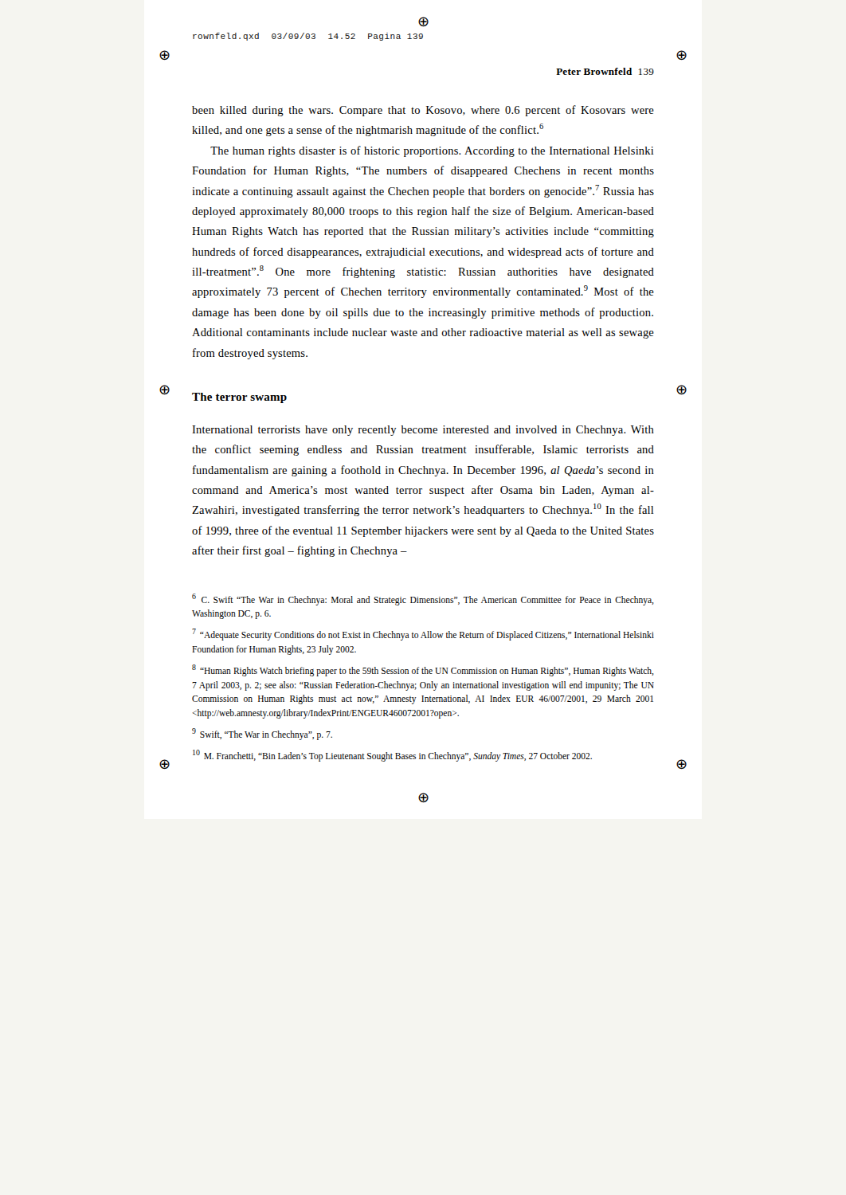⊕ ⊕ ⊕ ⊕ ⊕ ⊕ ⊕ ⊕
rownfeld.qxd 03/09/03 14.52 Pagina 139
Peter Brownfeld 139
been killed during the wars. Compare that to Kosovo, where 0.6 percent of Kosovars were killed, and one gets a sense of the nightmarish magnitude of the conflict.6
The human rights disaster is of historic proportions. According to the International Helsinki Foundation for Human Rights, “The numbers of disappeared Chechens in recent months indicate a continuing assault against the Chechen people that borders on genocide”.7 Russia has deployed approximately 80,000 troops to this region half the size of Belgium. American-based Human Rights Watch has reported that the Russian military’s activities include “committing hundreds of forced disappearances, extrajudicial executions, and widespread acts of torture and ill-treatment”.8 One more frightening statistic: Russian authorities have designated approximately 73 percent of Chechen territory environmentally contaminated.9 Most of the damage has been done by oil spills due to the increasingly primitive methods of production. Additional contaminants include nuclear waste and other radioactive material as well as sewage from destroyed systems.
The terror swamp
International terrorists have only recently become interested and involved in Chechnya. With the conflict seeming endless and Russian treatment insufferable, Islamic terrorists and fundamentalism are gaining a foothold in Chechnya. In December 1996, al Qaeda’s second in command and America’s most wanted terror suspect after Osama bin Laden, Ayman al-Zawahiri, investigated transferring the terror network’s headquarters to Chechnya.10 In the fall of 1999, three of the eventual 11 September hijackers were sent by al Qaeda to the United States after their first goal – fighting in Chechnya –
6 C. Swift “The War in Chechnya: Moral and Strategic Dimensions”, The American Committee for Peace in Chechnya, Washington DC, p. 6.
7 “Adequate Security Conditions do not Exist in Chechnya to Allow the Return of Displaced Citizens,” International Helsinki Foundation for Human Rights, 23 July 2002.
8 “Human Rights Watch briefing paper to the 59th Session of the UN Commission on Human Rights”, Human Rights Watch, 7 April 2003, p. 2; see also: “Russian Federation-Chechnya; Only an international investigation will end impunity; The UN Commission on Human Rights must act now,” Amnesty International, AI Index EUR 46/007/2001, 29 March 2001 <http://web.amnesty.org/library/IndexPrint/ENGEUR460072001?open>.
9 Swift, “The War in Chechnya”, p. 7.
10 M. Franchetti, “Bin Laden’s Top Lieutenant Sought Bases in Chechnya”, Sunday Times, 27 October 2002.